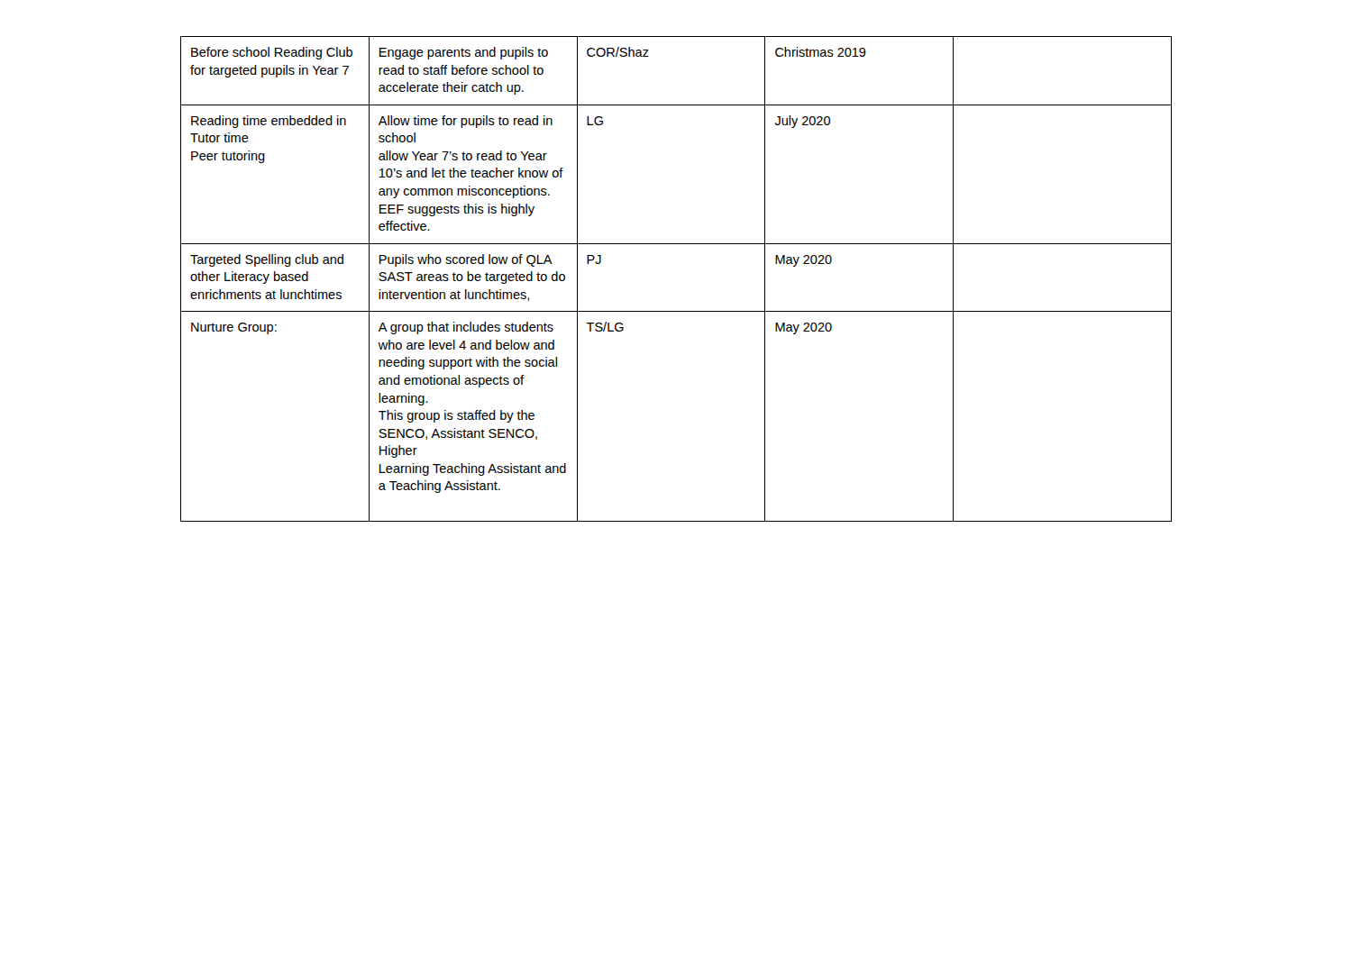| Before school Reading Club for targeted pupils in Year 7 | Engage parents and pupils to read to staff before school to accelerate their catch up. | COR/Shaz | Christmas 2019 | |
| Reading time embedded in Tutor time Peer tutoring | Allow time for pupils to read in school allow Year 7’s to read to Year 10’s and let the teacher know of any common misconceptions. EEF suggests this is highly effective. | LG | July 2020 | |
| Targeted Spelling club and other Literacy based enrichments at lunchtimes | Pupils who scored low of QLA SAST areas to be targeted to do intervention at lunchtimes, | PJ | May 2020 | |
| Nurture Group: | A group that includes students who are level 4 and below and needing support with the social and emotional aspects of learning. This group is staffed by the SENCO, Assistant SENCO, Higher Learning Teaching Assistant and a Teaching Assistant. | TS/LG | May 2020 | |